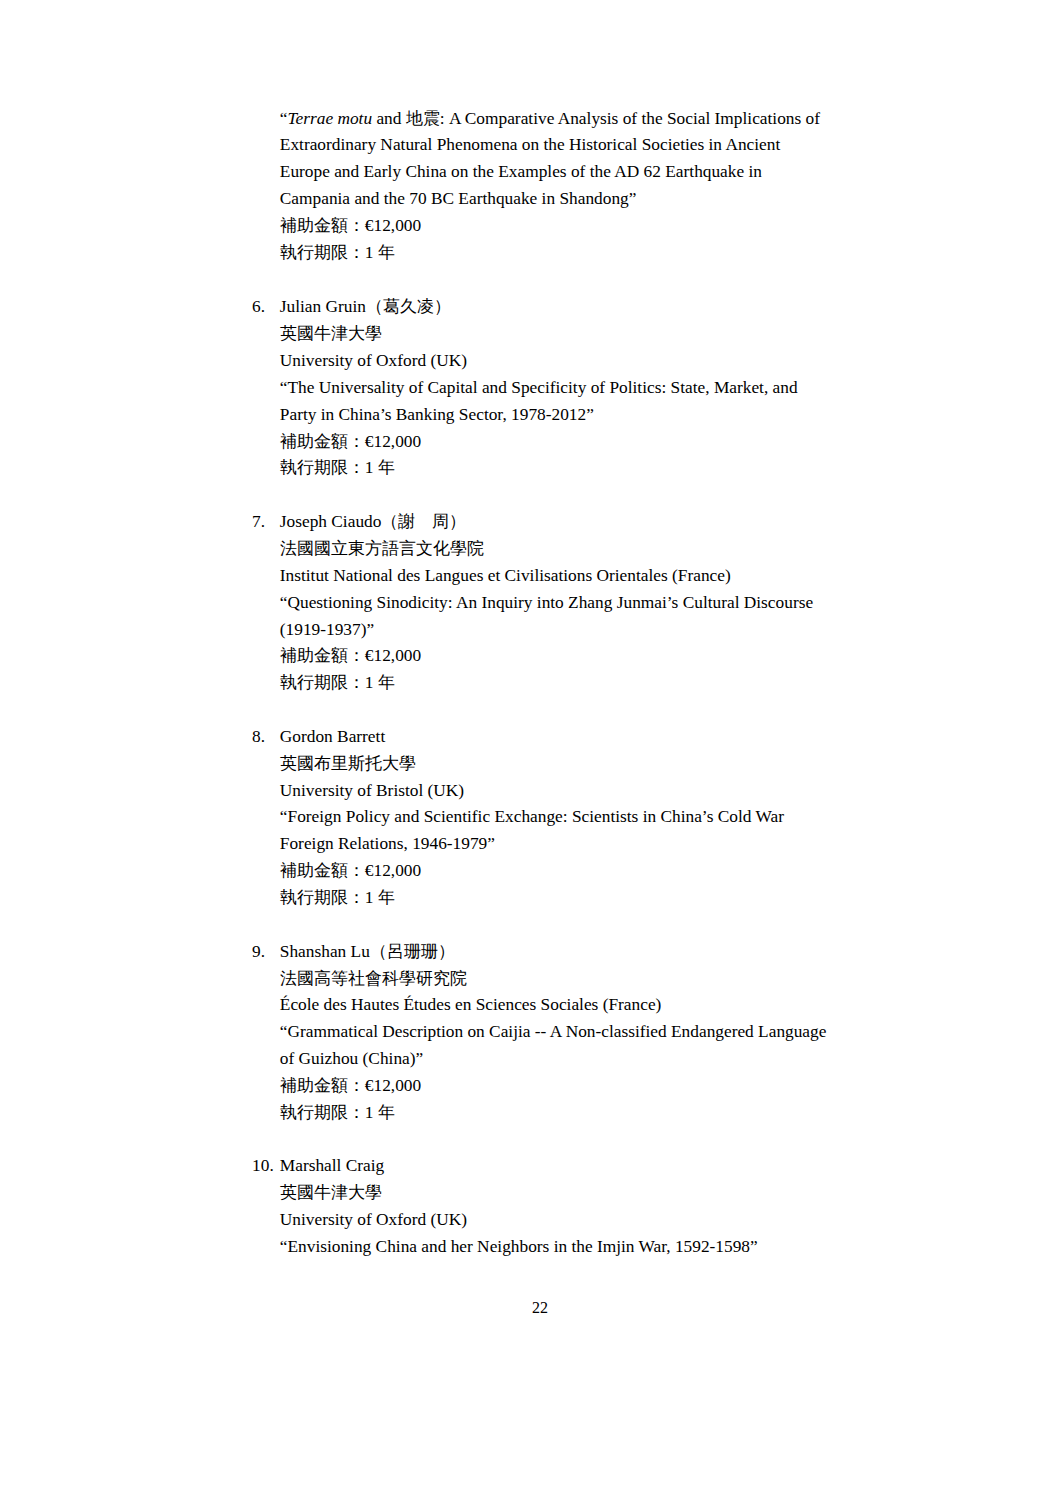“Terrae motu and 地震: A Comparative Analysis of the Social Implications of Extraordinary Natural Phenomena on the Historical Societies in Ancient Europe and Early China on the Examples of the AD 62 Earthquake in Campania and the 70 BC Earthquake in Shandong”
補助金額：€12,000
執行期限：1 年
6.
Julian Gruin（葛久凌）
英國牛津大學
University of Oxford (UK)
“The Universality of Capital and Specificity of Politics: State, Market, and Party in China’s Banking Sector, 1978-2012”
補助金額：€12,000
執行期限：1 年
7.
Joseph Ciaudo（謝　周）
法國國立東方語言文化學院
Institut National des Langues et Civilisations Orientales (France)
“Questioning Sinodicity: An Inquiry into Zhang Junmai’s Cultural Discourse (1919-1937)”
補助金額：€12,000
執行期限：1 年
8.
Gordon Barrett
英國布里斯托大學
University of Bristol (UK)
“Foreign Policy and Scientific Exchange: Scientists in China’s Cold War Foreign Relations, 1946-1979”
補助金額：€12,000
執行期限：1 年
9.
Shanshan Lu（呂珊珊）
法國高等社會科學研究院
École des Hautes Études en Sciences Sociales (France)
“Grammatical Description on Caijia -- A Non-classified Endangered Language of Guizhou (China)”
補助金額：€12,000
執行期限：1 年
10.
Marshall Craig
英國牛津大學
University of Oxford (UK)
“Envisioning China and her Neighbors in the Imjin War, 1592-1598”
22